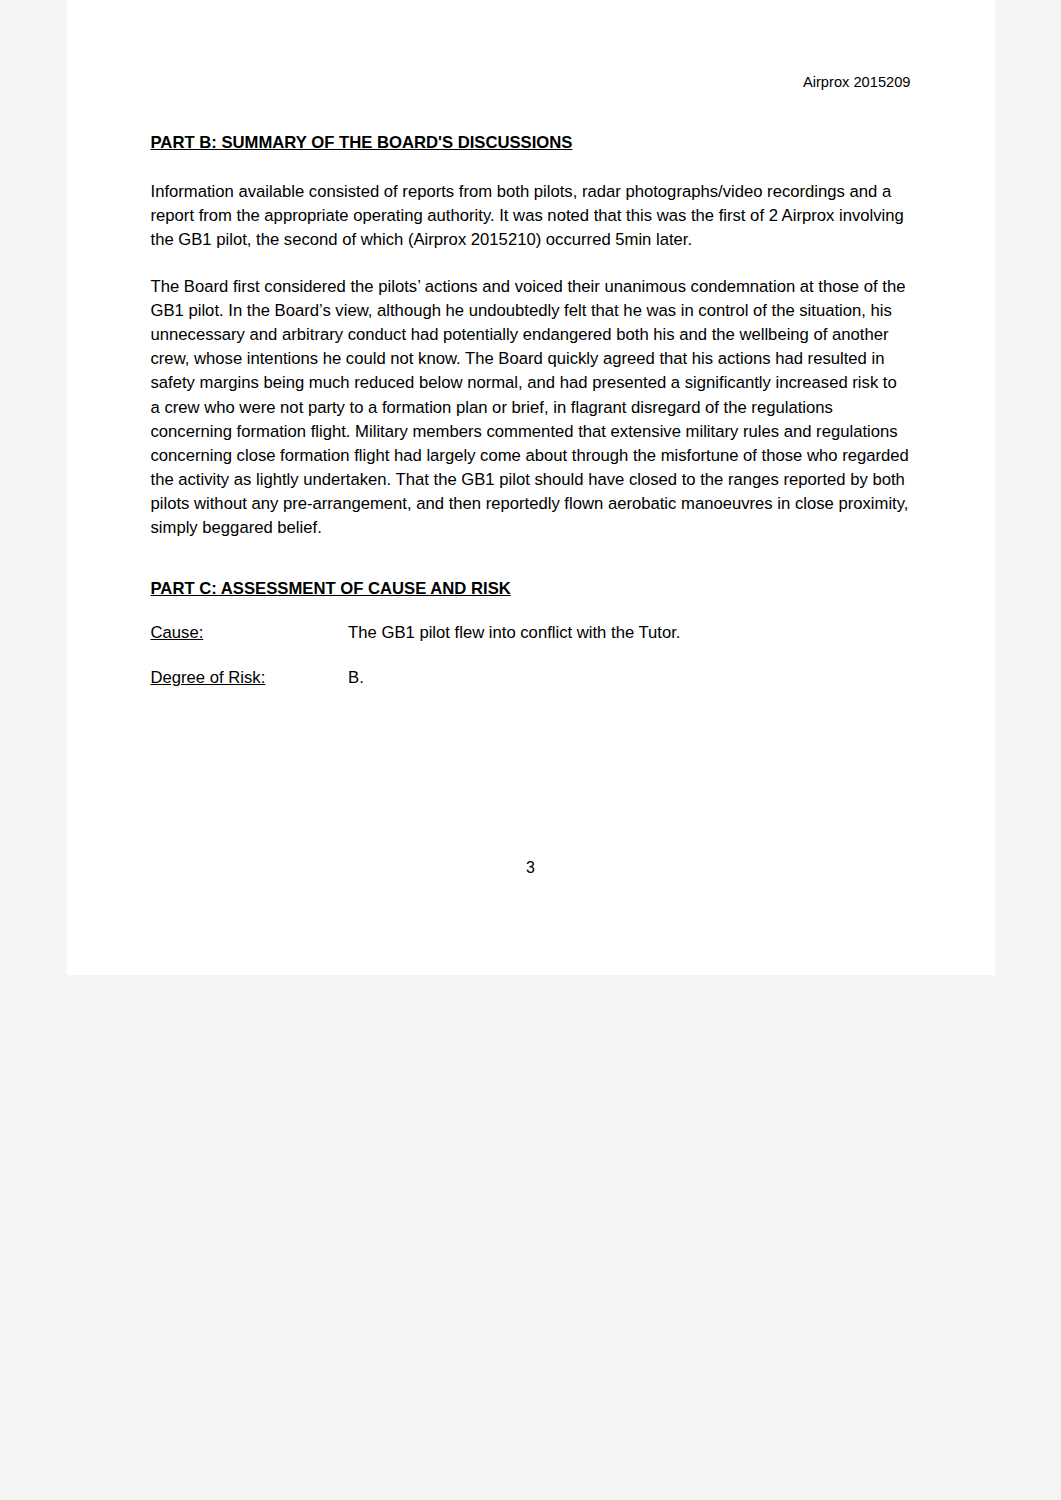Airprox 2015209
PART B: SUMMARY OF THE BOARD'S DISCUSSIONS
Information available consisted of reports from both pilots, radar photographs/video recordings and a report from the appropriate operating authority. It was noted that this was the first of 2 Airprox involving the GB1 pilot, the second of which (Airprox 2015210) occurred 5min later.
The Board first considered the pilots’ actions and voiced their unanimous condemnation at those of the GB1 pilot. In the Board’s view, although he undoubtedly felt that he was in control of the situation, his unnecessary and arbitrary conduct had potentially endangered both his and the wellbeing of another crew, whose intentions he could not know. The Board quickly agreed that his actions had resulted in safety margins being much reduced below normal, and had presented a significantly increased risk to a crew who were not party to a formation plan or brief, in flagrant disregard of the regulations concerning formation flight. Military members commented that extensive military rules and regulations concerning close formation flight had largely come about through the misfortune of those who regarded the activity as lightly undertaken. That the GB1 pilot should have closed to the ranges reported by both pilots without any pre-arrangement, and then reportedly flown aerobatic manoeuvres in close proximity, simply beggared belief.
PART C: ASSESSMENT OF CAUSE AND RISK
| Cause: | The GB1 pilot flew into conflict with the Tutor. |
| Degree of Risk: | B. |
3